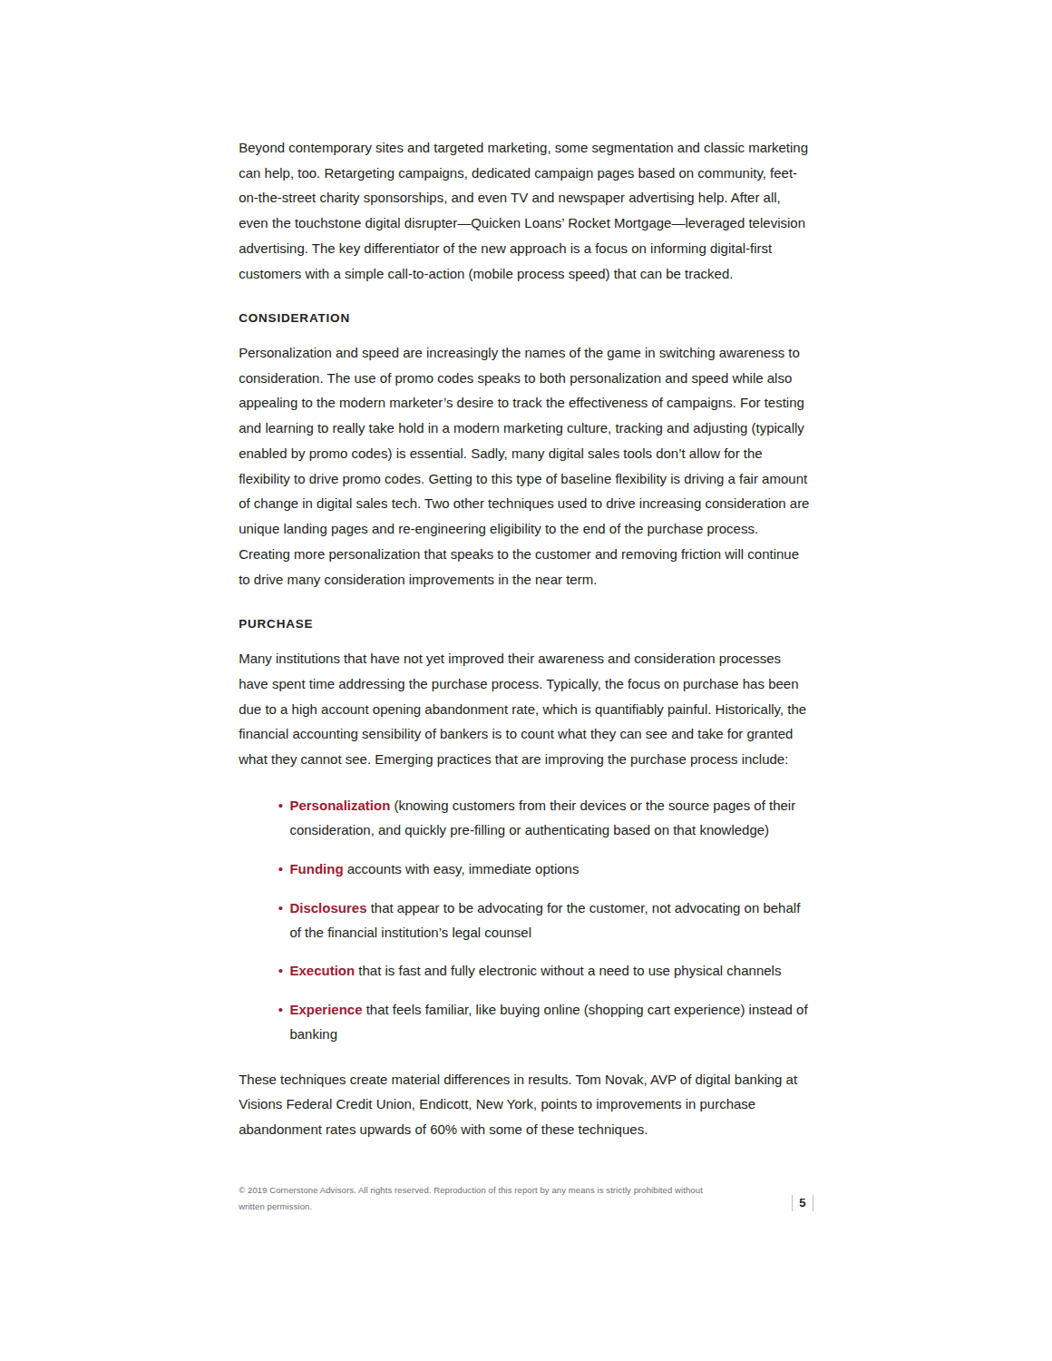Beyond contemporary sites and targeted marketing, some segmentation and classic marketing can help, too. Retargeting campaigns, dedicated campaign pages based on community, feet-on-the-street charity sponsorships, and even TV and newspaper advertising help. After all, even the touchstone digital disrupter—Quicken Loans’ Rocket Mortgage—leveraged television advertising. The key differentiator of the new approach is a focus on informing digital-first customers with a simple call-to-action (mobile process speed) that can be tracked.
Consideration
Personalization and speed are increasingly the names of the game in switching awareness to consideration. The use of promo codes speaks to both personalization and speed while also appealing to the modern marketer’s desire to track the effectiveness of campaigns. For testing and learning to really take hold in a modern marketing culture, tracking and adjusting (typically enabled by promo codes) is essential. Sadly, many digital sales tools don’t allow for the flexibility to drive promo codes. Getting to this type of baseline flexibility is driving a fair amount of change in digital sales tech. Two other techniques used to drive increasing consideration are unique landing pages and re-engineering eligibility to the end of the purchase process. Creating more personalization that speaks to the customer and removing friction will continue to drive many consideration improvements in the near term.
Purchase
Many institutions that have not yet improved their awareness and consideration processes have spent time addressing the purchase process. Typically, the focus on purchase has been due to a high account opening abandonment rate, which is quantifiably painful. Historically, the financial accounting sensibility of bankers is to count what they can see and take for granted what they cannot see. Emerging practices that are improving the purchase process include:
Personalization (knowing customers from their devices or the source pages of their consideration, and quickly pre-filling or authenticating based on that knowledge)
Funding accounts with easy, immediate options
Disclosures that appear to be advocating for the customer, not advocating on behalf of the financial institution’s legal counsel
Execution that is fast and fully electronic without a need to use physical channels
Experience that feels familiar, like buying online (shopping cart experience) instead of banking
These techniques create material differences in results. Tom Novak, AVP of digital banking at Visions Federal Credit Union, Endicott, New York, points to improvements in purchase abandonment rates upwards of 60% with some of these techniques.
© 2019 Cornerstone Advisors. All rights reserved. Reproduction of this report by any means is strictly prohibited without written permission.
5